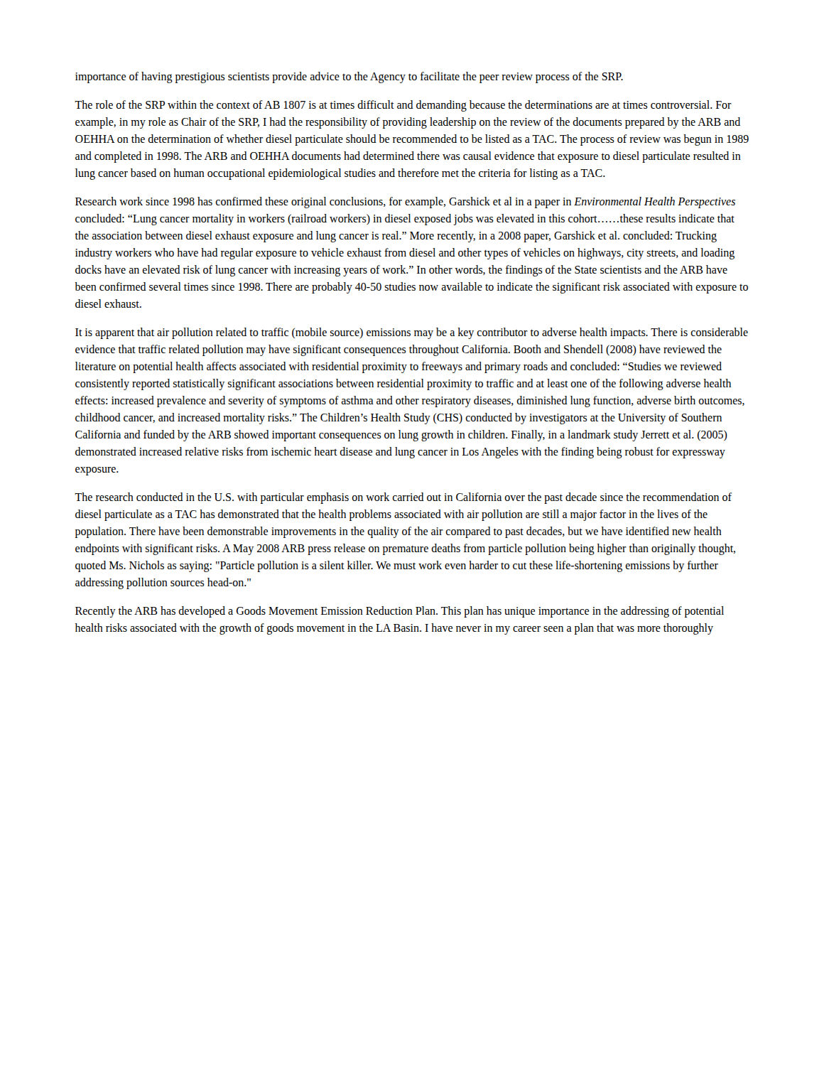importance of having prestigious scientists provide advice to the Agency to facilitate the peer review process of the SRP.
The role of the SRP within the context of AB 1807 is at times difficult and demanding because the determinations are at times controversial. For example, in my role as Chair of the SRP, I had the responsibility of providing leadership on the review of the documents prepared by the ARB and OEHHA on the determination of whether diesel particulate should be recommended to be listed as a TAC. The process of review was begun in 1989 and completed in 1998. The ARB and OEHHA documents had determined there was causal evidence that exposure to diesel particulate resulted in lung cancer based on human occupational epidemiological studies and therefore met the criteria for listing as a TAC.
Research work since 1998 has confirmed these original conclusions, for example, Garshick et al in a paper in Environmental Health Perspectives concluded: “Lung cancer mortality in workers (railroad workers) in diesel exposed jobs was elevated in this cohort……these results indicate that the association between diesel exhaust exposure and lung cancer is real.” More recently, in a 2008 paper, Garshick et al. concluded: Trucking industry workers who have had regular exposure to vehicle exhaust from diesel and other types of vehicles on highways, city streets, and loading docks have an elevated risk of lung cancer with increasing years of work.” In other words, the findings of the State scientists and the ARB have been confirmed several times since 1998. There are probably 40-50 studies now available to indicate the significant risk associated with exposure to diesel exhaust.
It is apparent that air pollution related to traffic (mobile source) emissions may be a key contributor to adverse health impacts. There is considerable evidence that traffic related pollution may have significant consequences throughout California. Booth and Shendell (2008) have reviewed the literature on potential health affects associated with residential proximity to freeways and primary roads and concluded: “Studies we reviewed consistently reported statistically significant associations between residential proximity to traffic and at least one of the following adverse health effects: increased prevalence and severity of symptoms of asthma and other respiratory diseases, diminished lung function, adverse birth outcomes, childhood cancer, and increased mortality risks.” The Children’s Health Study (CHS) conducted by investigators at the University of Southern California and funded by the ARB showed important consequences on lung growth in children. Finally, in a landmark study Jerrett et al. (2005) demonstrated increased relative risks from ischemic heart disease and lung cancer in Los Angeles with the finding being robust for expressway exposure.
The research conducted in the U.S. with particular emphasis on work carried out in California over the past decade since the recommendation of diesel particulate as a TAC has demonstrated that the health problems associated with air pollution are still a major factor in the lives of the population. There have been demonstrable improvements in the quality of the air compared to past decades, but we have identified new health endpoints with significant risks. A May 2008 ARB press release on premature deaths from particle pollution being higher than originally thought, quoted Ms. Nichols as saying: "Particle pollution is a silent killer. We must work even harder to cut these life-shortening emissions by further addressing pollution sources head-on."
Recently the ARB has developed a Goods Movement Emission Reduction Plan. This plan has unique importance in the addressing of potential health risks associated with the growth of goods movement in the LA Basin. I have never in my career seen a plan that was more thoroughly